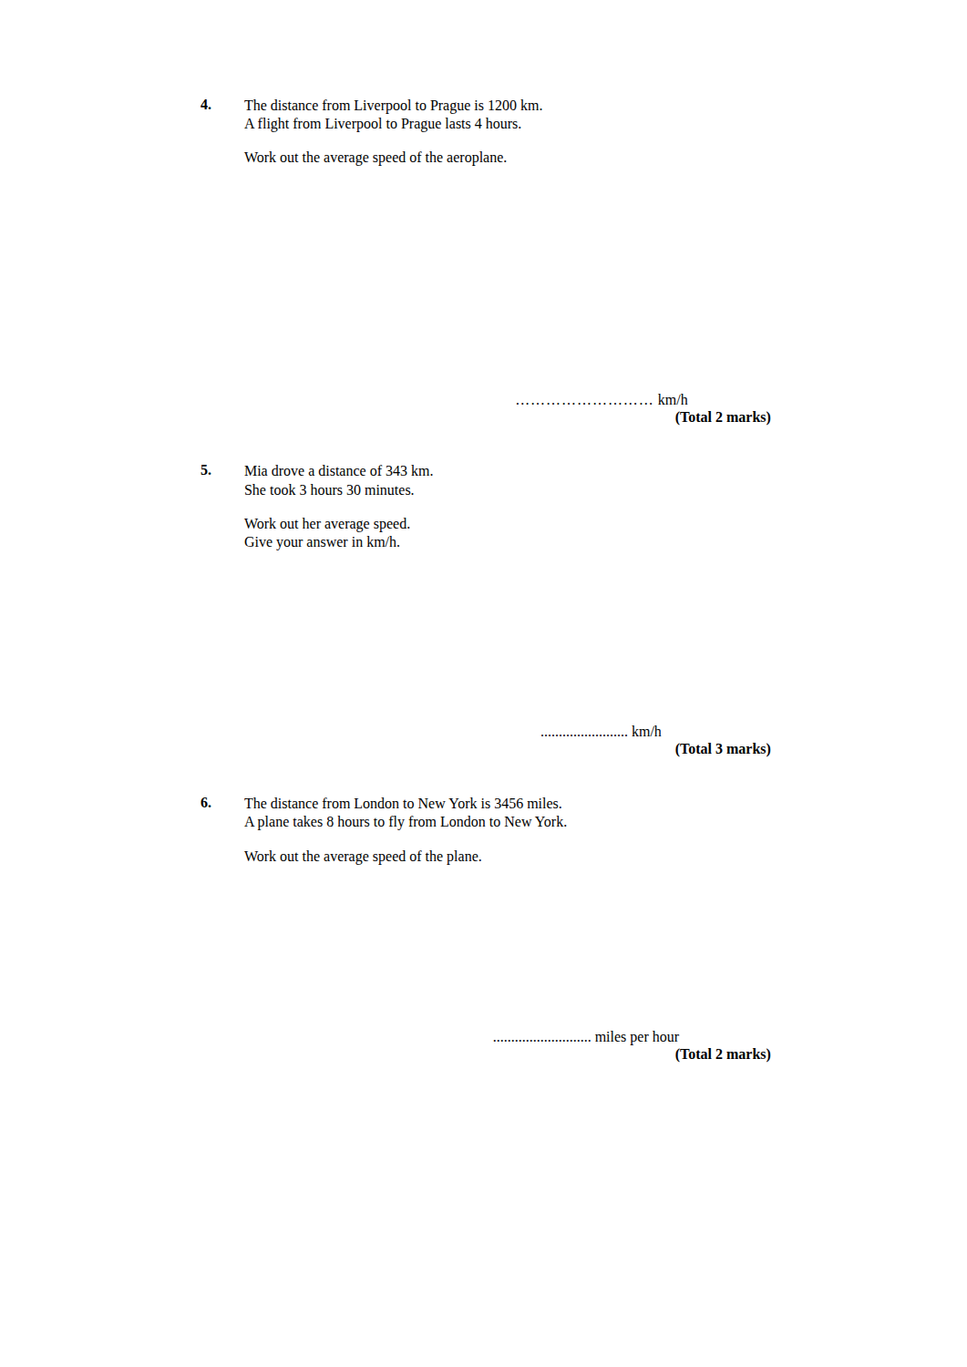4.
The distance from Liverpool to Prague is 1200 km.
A flight from Liverpool to Prague lasts 4 hours.
Work out the average speed of the aeroplane.
……………………… km/h
(Total 2 marks)
5.
Mia drove a distance of 343 km.
She took 3 hours 30 minutes.
Work out her average speed.
Give your answer in km/h.
........................ km/h
(Total 3 marks)
6.
The distance from London to New York is 3456 miles.
A plane takes 8 hours to fly from London to New York.
Work out the average speed of the plane.
........................... miles per hour
(Total 2 marks)